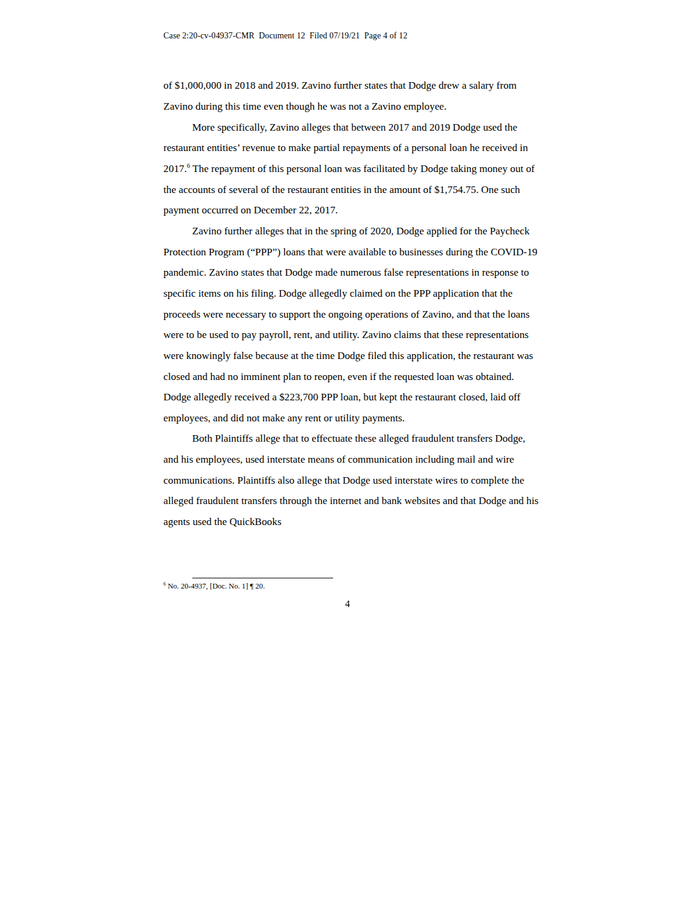Case 2:20-cv-04937-CMR Document 12 Filed 07/19/21 Page 4 of 12
of $1,000,000 in 2018 and 2019. Zavino further states that Dodge drew a salary from Zavino during this time even though he was not a Zavino employee.
More specifically, Zavino alleges that between 2017 and 2019 Dodge used the restaurant entities’ revenue to make partial repayments of a personal loan he received in 2017.6 The repayment of this personal loan was facilitated by Dodge taking money out of the accounts of several of the restaurant entities in the amount of $1,754.75. One such payment occurred on December 22, 2017.
Zavino further alleges that in the spring of 2020, Dodge applied for the Paycheck Protection Program (“PPP”) loans that were available to businesses during the COVID-19 pandemic. Zavino states that Dodge made numerous false representations in response to specific items on his filing. Dodge allegedly claimed on the PPP application that the proceeds were necessary to support the ongoing operations of Zavino, and that the loans were to be used to pay payroll, rent, and utility. Zavino claims that these representations were knowingly false because at the time Dodge filed this application, the restaurant was closed and had no imminent plan to reopen, even if the requested loan was obtained. Dodge allegedly received a $223,700 PPP loan, but kept the restaurant closed, laid off employees, and did not make any rent or utility payments.
Both Plaintiffs allege that to effectuate these alleged fraudulent transfers Dodge, and his employees, used interstate means of communication including mail and wire communications. Plaintiffs also allege that Dodge used interstate wires to complete the alleged fraudulent transfers through the internet and bank websites and that Dodge and his agents used the QuickBooks
6 No. 20-4937, [Doc. No. 1] ¶ 20.
4